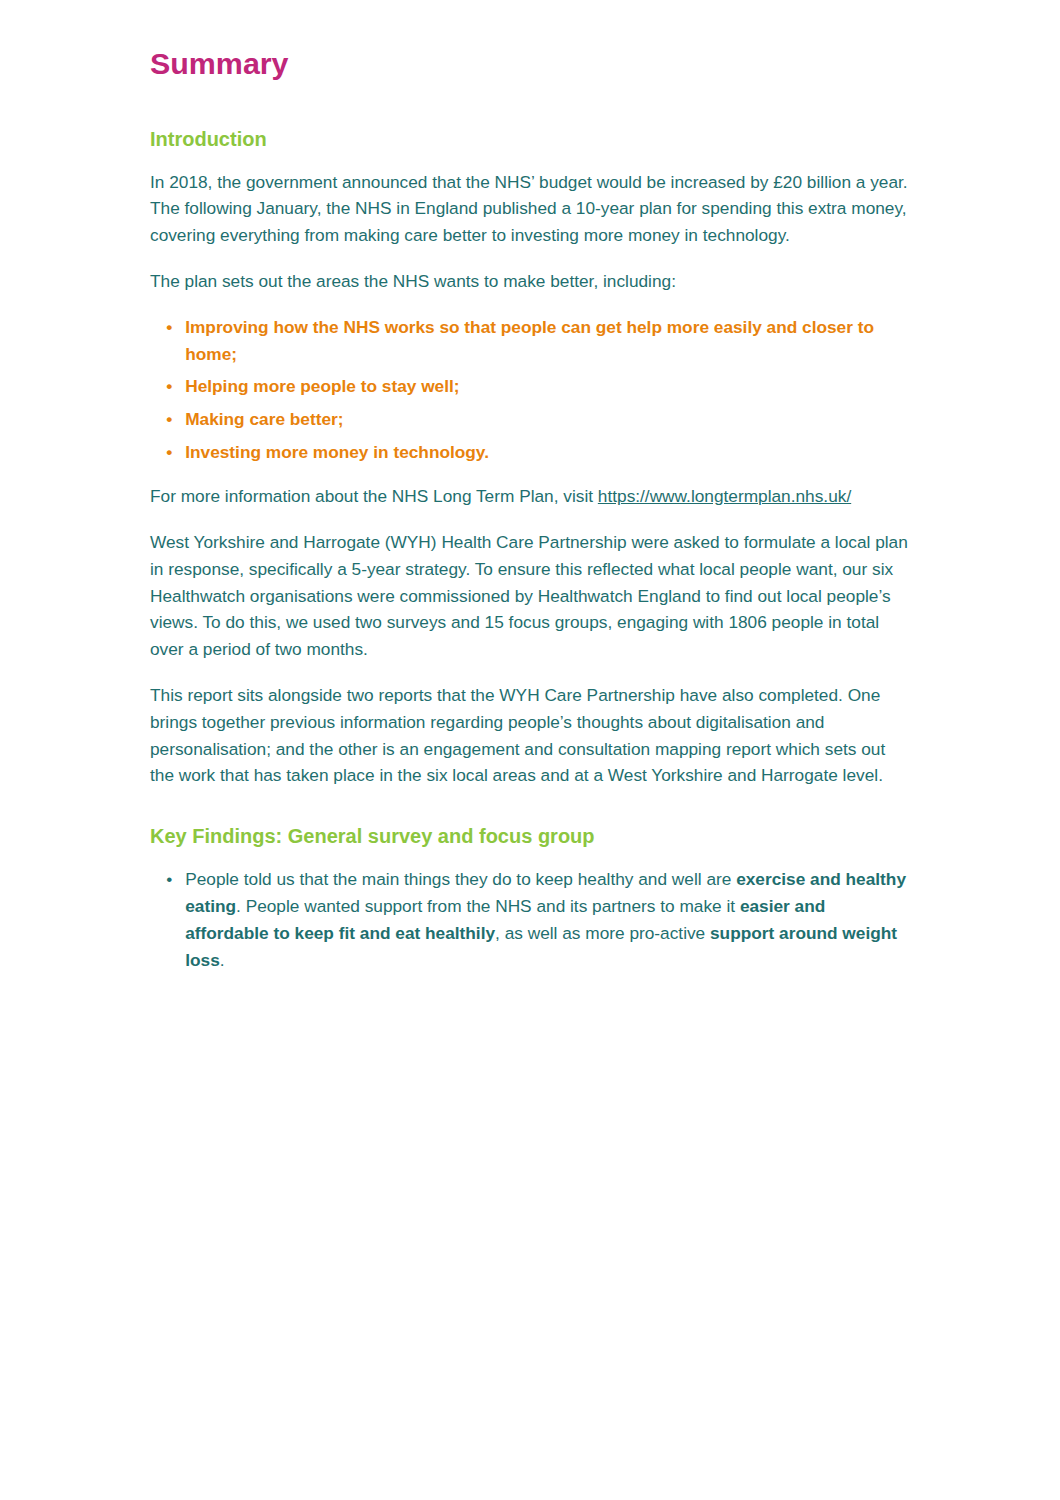Summary
Introduction
In 2018, the government announced that the NHS’ budget would be increased by £20 billion a year. The following January, the NHS in England published a 10-year plan for spending this extra money, covering everything from making care better to investing more money in technology.
The plan sets out the areas the NHS wants to make better, including:
Improving how the NHS works so that people can get help more easily and closer to home;
Helping more people to stay well;
Making care better;
Investing more money in technology.
For more information about the NHS Long Term Plan, visit https://www.longtermplan.nhs.uk/
West Yorkshire and Harrogate (WYH) Health Care Partnership were asked to formulate a local plan in response, specifically a 5-year strategy. To ensure this reflected what local people want, our six Healthwatch organisations were commissioned by Healthwatch England to find out local people’s views. To do this, we used two surveys and 15 focus groups, engaging with 1806 people in total over a period of two months.
This report sits alongside two reports that the WYH Care Partnership have also completed. One brings together previous information regarding people’s thoughts about digitalisation and personalisation; and the other is an engagement and consultation mapping report which sets out the work that has taken place in the six local areas and at a West Yorkshire and Harrogate level.
Key Findings: General survey and focus group
People told us that the main things they do to keep healthy and well are exercise and healthy eating. People wanted support from the NHS and its partners to make it easier and affordable to keep fit and eat healthily, as well as more pro-active support around weight loss.